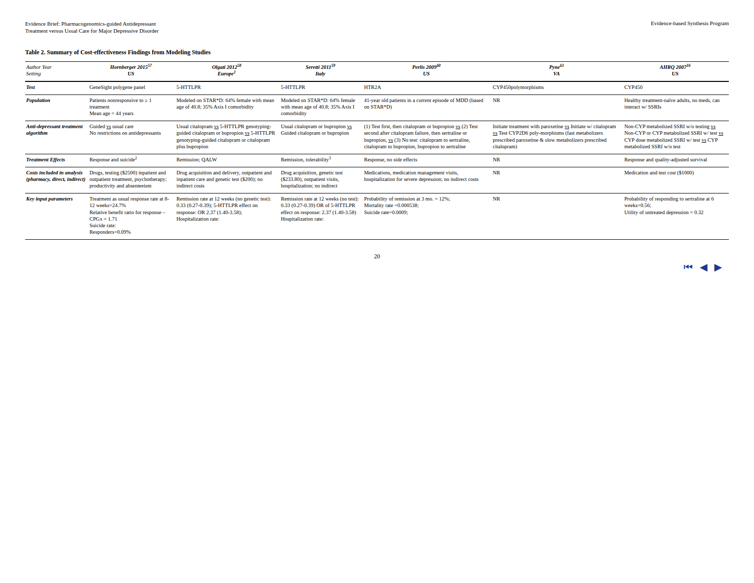Evidence Brief: Pharmacogenomics-guided Antidepressant
Treatment versus Usual Care for Major Depressive Disorder
Evidence-based Synthesis Program
Table 2. Summary of Cost-effectiveness Findings from Modeling Studies
| Author Year Setting | Hornberger 2015 57 US | Olgati 2012 58 Europe 1 | Seretti 2011 59 Italy | Perlis 2009 60 US | Pyne 61 VA | AHRQ 2007 16 US |
| --- | --- | --- | --- | --- | --- | --- |
| Test | GeneSight polygene panel | 5-HTTLPR | 5-HTTLPR | HTR2A | CYP450polymorphisms | CYP450 |
| Population | Patients nonresponsive to ≥ 1 treatment Mean age = 44 years | Modeled on STAR*D: 64% female with mean age of 40.8; 35% Axis I comorbidity | Modeled on STAR*D: 64% female with mean age of 40.8; 35% Axis I comorbidity | 41-year old patients in a current episode of MDD (based on STAR*D) | NR | Healthy treatment-naïve adults, no meds, can interact w/ SSRIs |
| Anti-depressant treatment algorithm | Guided vs usual care No restrictions on antidepressants | Usual citalopram vs 5-HTTLPR genotyping-guided citalopram or bupropion vs 5-HTTLPR genotyping-guided citalopram or citalopram plus bupropion | Usual citalopram or bupropion vs Guided citalopram or bupropion | (1) Test first, then citalopram or bupropion vs (2) Test second after citalopram failure, then sertraline or bupropion, vs (3) No test: citalopram to sertraline, citalopram to bupropion, bupropion to sertraline | Initiate treatment with paroxetine vs Initiate w/ citalopram vs Test CYP2D6 poly-morphisms (fast metabolizers prescribed paroxetine & slow metabolizers prescribed citalopram) | Non-CYP metabolized SSRI w/o testing vs Non-CYP or CYP metabolized SSRI w/ test vs CYP dose metabolized SSRI w/ test vs CYP metabolized SSRI w/o test |
| Treatment Effects | Response and suicide 2 | Remission; QALW | Remission, tolerability 3 | Response, no side effects | NR | Response and quality-adjusted survival |
| Costs included in analysis (pharmacy, direct, indirect) | Drugs, testing ($2500) inpatient and outpatient treatment, psychotherapy; productivity and absenteeism | Drug acquisition and delivery, outpatient and inpatient care and genetic test ($200); no indirect costs | Drug acquisition, genetic test ($233.80), outpatient visits, hospitalization; no indirect | Medications, medication management visits, hospitalization for severe depression; no indirect costs | NR | Medication and test cost ($1000) |
| Key input parameters | Treatment as usual response rate at 8-12 weeks=24.7% Relative benefit ratio for response – CPGx = 1.71 Suicide rate: Responders=0.09% | Remission rate at 12 weeks (no genetic test): 0.33 (0.27-0.39); 5-HTTLPR effect on response: OR 2.37 (1.40-3.58); Hospitalization rate: | Remission rate at 12 weeks (no test): 0.33 (0.27-0.39) OR of 5-HTTLPR effect on response: 2.37 (1.40-3.58) Hospitalization rate: | Probability of remission at 3 mo. = 12%; Mortality rate =0.000538; Suicide rate=0.0009; | NR | Probability of responding to sertraline at 6 weeks=0.56; Utility of untreated depression = 0.32 |
20
⏮◀▶